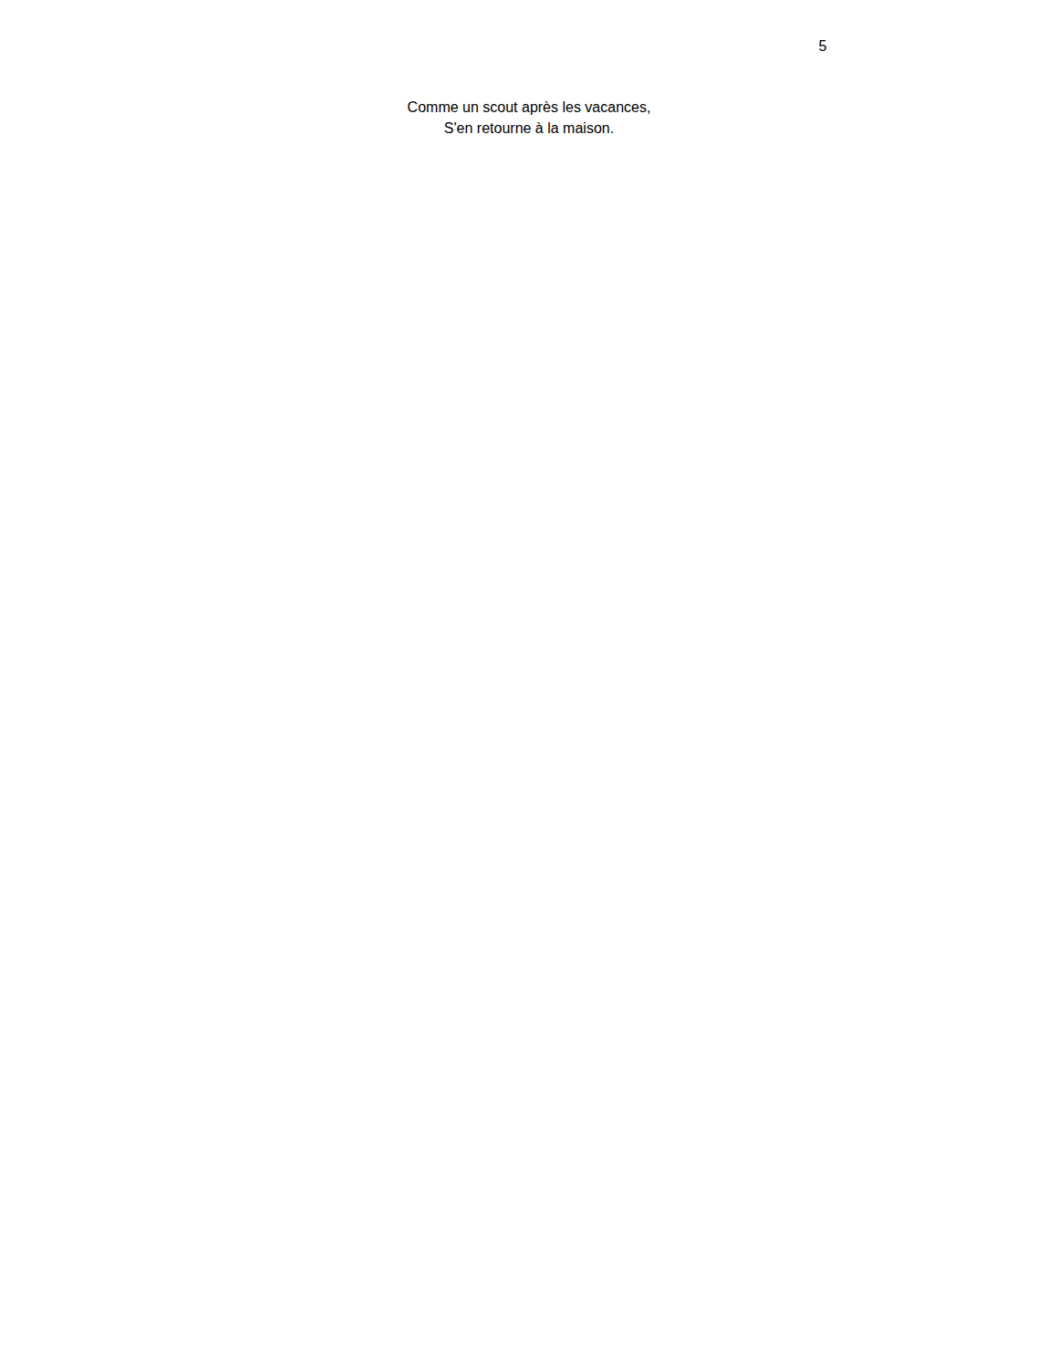5
Comme un scout après les vacances,
S'en retourne à la maison.